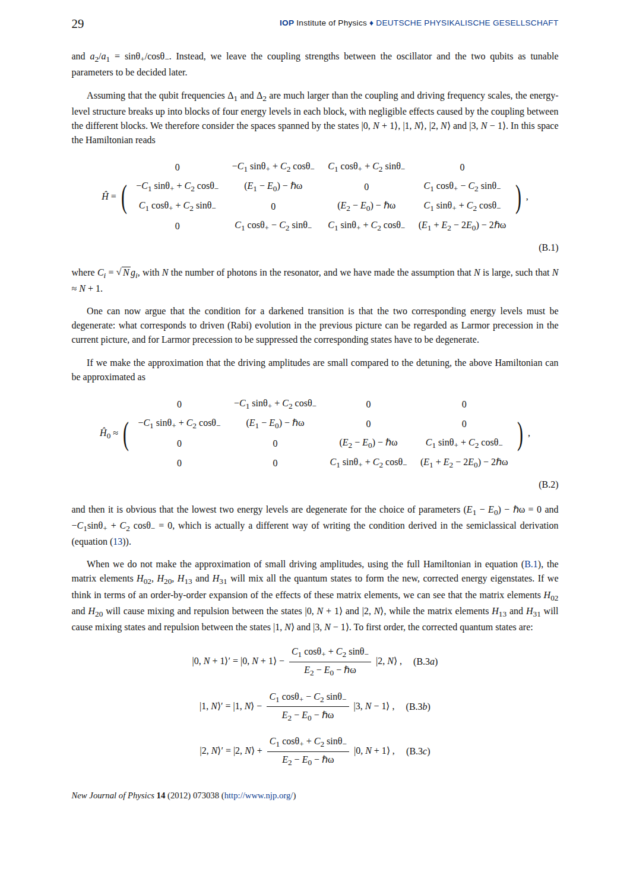29 IOP Institute of Physics ♦ DEUTSCHE PHYSIKALISCHE GESELLSCHAFT
and a2/a1 = sinθ+/cosθ−. Instead, we leave the coupling strengths between the oscillator and the two qubits as tunable parameters to be decided later.
Assuming that the qubit frequencies Δ1 and Δ2 are much larger than the coupling and driving frequency scales, the energy-level structure breaks up into blocks of four energy levels in each block, with negligible effects caused by the coupling between the different blocks. We therefore consider the spaces spanned by the states |0, N + 1⟩, |1, N⟩, |2, N⟩ and |3, N − 1⟩. In this space the Hamiltonian reads
Ĥ = (
| 0 | − C 1 sinθ + + C 2 cosθ − | C 1 cosθ + + C 2 sinθ − | 0 |
| − C 1 sinθ + + C 2 cosθ − | ( E 1 − E 0 ) − ℏω | 0 | C 1 cosθ + − C 2 sinθ − |
| C 1 cosθ + + C 2 sinθ − | 0 | ( E 2 − E 0 ) − ℏω | C 1 sinθ + + C 2 cosθ − |
| 0 | C 1 cosθ + − C 2 sinθ − | C 1 sinθ + + C 2 cosθ − | ( E 1 + E 2 − 2 E 0 ) − 2ℏω |
) ,
(B.1)
where Ci = Ngi, with N the number of photons in the resonator, and we have made the assumption that N is large, such that N ≈ N + 1.
One can now argue that the condition for a darkened transition is that the two corresponding energy levels must be degenerate: what corresponds to driven (Rabi) evolution in the previous picture can be regarded as Larmor precession in the current picture, and for Larmor precession to be suppressed the corresponding states have to be degenerate.
If we make the approximation that the driving amplitudes are small compared to the detuning, the above Hamiltonian can be approximated as
Ĥ0 ≈ (
| 0 | − C 1 sinθ + + C 2 cosθ − | 0 | 0 |
| − C 1 sinθ + + C 2 cosθ − | ( E 1 − E 0 ) − ℏω | 0 | 0 |
| 0 | 0 | ( E 2 − E 0 ) − ℏω | C 1 sinθ + + C 2 cosθ − |
| 0 | 0 | C 1 sinθ + + C 2 cosθ − | ( E 1 + E 2 − 2 E 0 ) − 2ℏω |
) ,
(B.2)
and then it is obvious that the lowest two energy levels are degenerate for the choice of parameters (E1 − E0) − ℏω = 0 and −C1sinθ+ + C2 cosθ− = 0, which is actually a different way of writing the condition derived in the semiclassical derivation (equation (13)).
When we do not make the approximation of small driving amplitudes, using the full Hamiltonian in equation (B.1), the matrix elements H02, H20, H13 and H31 will mix all the quantum states to form the new, corrected energy eigenstates. If we think in terms of an order-by-order expansion of the effects of these matrix elements, we can see that the matrix elements H02 and H20 will cause mixing and repulsion between the states |0, N + 1⟩ and |2, N⟩, while the matrix elements H13 and H31 will cause mixing states and repulsion between the states |1, N⟩ and |3, N − 1⟩. To first order, the corrected quantum states are:
|0, N + 1⟩′ = |0, N + 1⟩ − C1 cosθ+ + C2 sinθ− E2 − E0 − ℏω |2, N⟩ ,
(B.3a)
|1, N⟩′ = |1, N⟩ − C1 cosθ+ − C2 sinθ− E2 − E0 − ℏω |3, N − 1⟩ ,
(B.3b)
|2, N⟩′ = |2, N⟩ + C1 cosθ+ + C2 sinθ− E2 − E0 − ℏω |0, N + 1⟩ ,
(B.3c)
New Journal of Physics 14 (2012) 073038 (http://www.njp.org/)